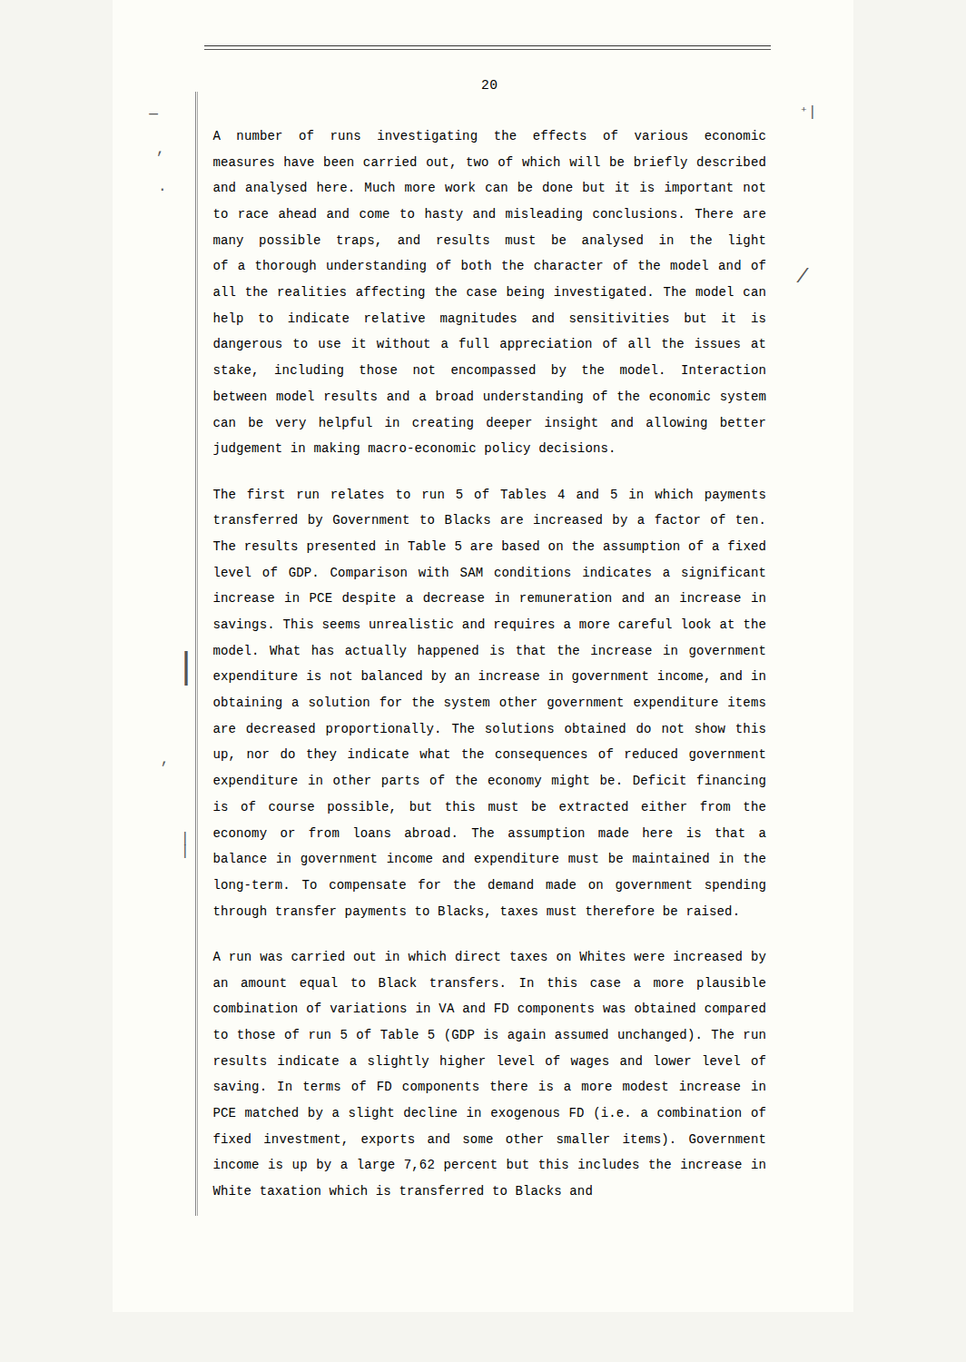—
⁺|
/
,
.
|
,
|
|
20
A number of runs investigating the effects of various economic measures have been carried out, two of which will be briefly described and analysed here. Much more work can be done but it is important not to race ahead and come to hasty and misleading conclusions. There are many possible traps, and results must be analysed in the light of a thorough understanding of both the character of the model and of all the realities affecting the case being investigated. The model can help to indicate relative magnitudes and sensitivities but it is dangerous to use it without a full appreciation of all the issues at stake, including those not encompassed by the model. Interaction between model results and a broad understanding of the economic system can be very helpful in creating deeper insight and allowing better judgement in making macro-economic policy decisions.
The first run relates to run 5 of Tables 4 and 5 in which payments transferred by Government to Blacks are increased by a factor of ten. The results presented in Table 5 are based on the assumption of a fixed level of GDP. Comparison with SAM conditions indicates a significant increase in PCE despite a decrease in remuneration and an increase in savings. This seems unrealistic and requires a more careful look at the model. What has actually happened is that the increase in government expenditure is not balanced by an increase in government income, and in obtaining a solution for the system other government expenditure items are decreased proportionally. The solutions obtained do not show this up, nor do they indicate what the consequences of reduced government expenditure in other parts of the economy might be. Deficit financing is of course possible, but this must be extracted either from the economy or from loans abroad. The assumption made here is that a balance in government income and expenditure must be maintained in the long-term. To compensate for the demand made on government spending through transfer payments to Blacks, taxes must therefore be raised.
A run was carried out in which direct taxes on Whites were increased by an amount equal to Black transfers. In this case a more plausible combination of variations in VA and FD components was obtained compared to those of run 5 of Table 5 (GDP is again assumed unchanged). The run results indicate a slightly higher level of wages and lower level of saving. In terms of FD components there is a more modest increase in PCE matched by a slight decline in exogenous FD (i.e. a combination of fixed investment, exports and some other smaller items). Government income is up by a large 7,62 percent but this includes the increase in White taxation which is transferred to Blacks and